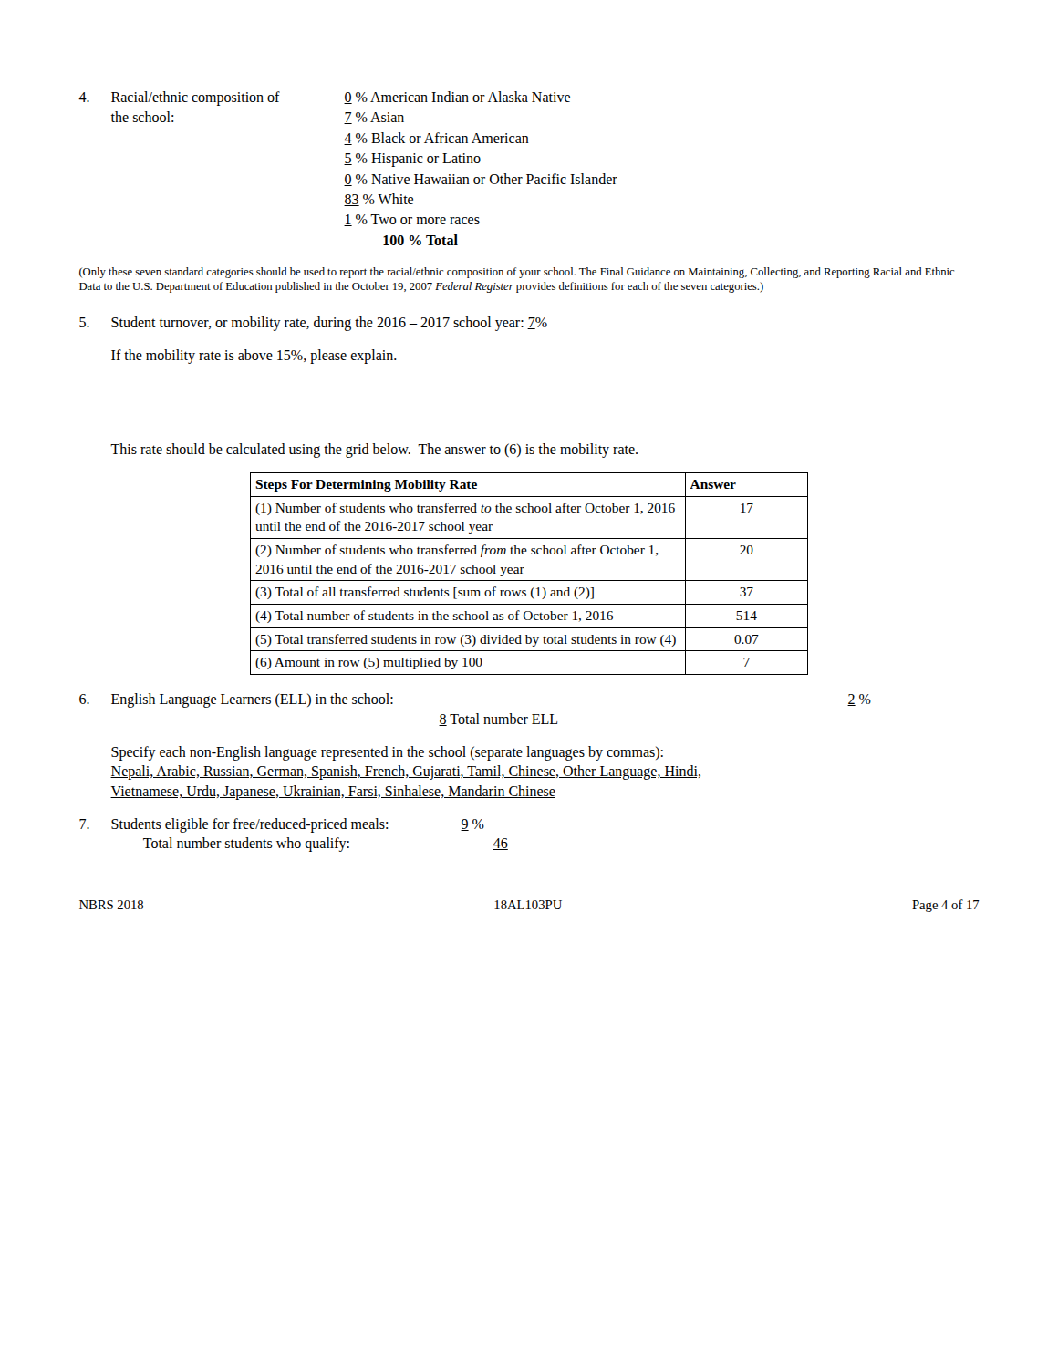4.
Racial/ethnic composition of
the school:
0 % American Indian or Alaska Native
7 % Asian
4 % Black or African American
5 % Hispanic or Latino
0 % Native Hawaiian or Other Pacific Islander
83 % White
1 % Two or more races
100 % Total
(Only these seven standard categories should be used to report the racial/ethnic composition of your school. The Final Guidance on Maintaining, Collecting, and Reporting Racial and Ethnic Data to the U.S. Department of Education published in the October 19, 2007 Federal Register provides definitions for each of the seven categories.)
5.
Student turnover, or mobility rate, during the 2016 – 2017 school year: 7%
If the mobility rate is above 15%, please explain.
This rate should be calculated using the grid below. The answer to (6) is the mobility rate.
| Steps For Determining Mobility Rate | Answer |
| --- | --- |
| (1) Number of students who transferred to the school after October 1, 2016 until the end of the 2016-2017 school year | 17 |
| (2) Number of students who transferred from the school after October 1, 2016 until the end of the 2016-2017 school year | 20 |
| (3) Total of all transferred students [sum of rows (1) and (2)] | 37 |
| (4) Total number of students in the school as of October 1, 2016 | 514 |
| (5) Total transferred students in row (3) divided by total students in row (4) | 0.07 |
| (6) Amount in row (5) multiplied by 100 | 7 |
6.
English Language Learners (ELL) in the school:
2 %
8 Total number ELL
Specify each non-English language represented in the school (separate languages by commas):
Nepali, Arabic, Russian, German, Spanish, French, Gujarati, Tamil, Chinese, Other Language, Hindi,
Vietnamese, Urdu, Japanese, Ukrainian, Farsi, Sinhalese, Mandarin Chinese
7.
Students eligible for free/reduced-priced meals:
9 %
Total number students who qualify:
46
NBRS 2018 18AL103PU Page 4 of 17